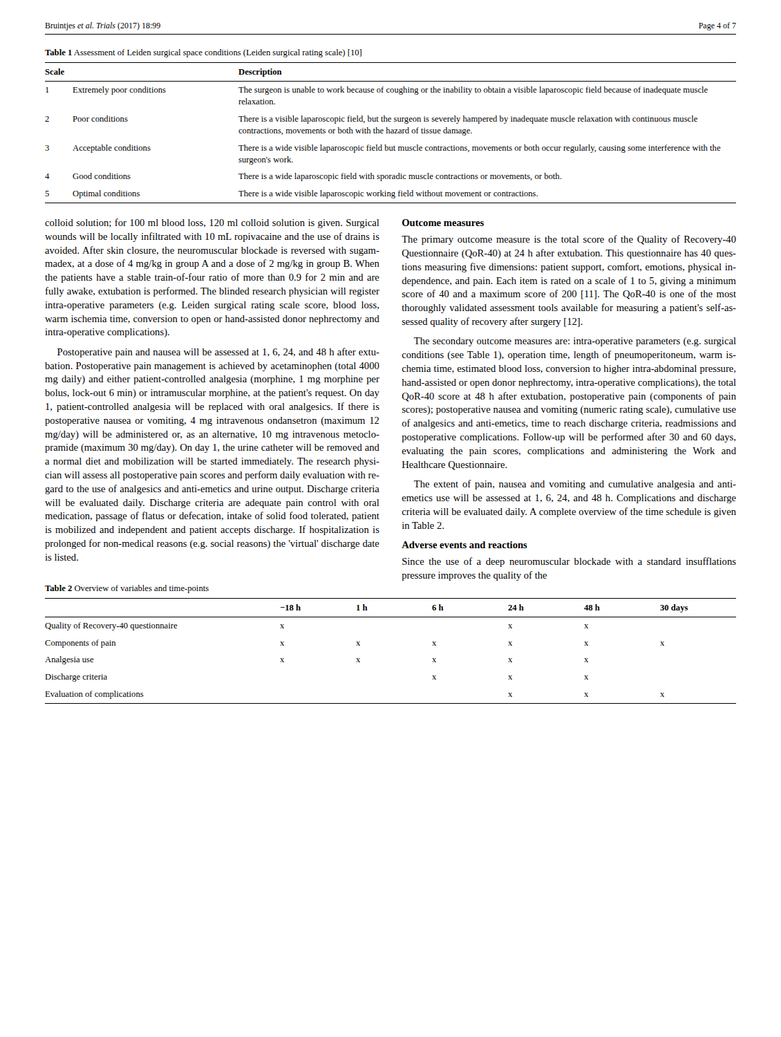Bruintjes et al. Trials (2017) 18:99
Page 4 of 7
Table 1 Assessment of Leiden surgical space conditions (Leiden surgical rating scale) [10]
| Scale | Description |
| --- | --- |
| 1 | Extremely poor conditions | The surgeon is unable to work because of coughing or the inability to obtain a visible laparoscopic field because of inadequate muscle relaxation. |
| 2 | Poor conditions | There is a visible laparoscopic field, but the surgeon is severely hampered by inadequate muscle relaxation with continuous muscle contractions, movements or both with the hazard of tissue damage. |
| 3 | Acceptable conditions | There is a wide visible laparoscopic field but muscle contractions, movements or both occur regularly, causing some interference with the surgeon's work. |
| 4 | Good conditions | There is a wide laparoscopic field with sporadic muscle contractions or movements, or both. |
| 5 | Optimal conditions | There is a wide visible laparoscopic working field without movement or contractions. |
colloid solution; for 100 ml blood loss, 120 ml colloid solution is given. Surgical wounds will be locally infiltrated with 10 mL ropivacaine and the use of drains is avoided. After skin closure, the neuromuscular blockade is reversed with sugammadex, at a dose of 4 mg/kg in group A and a dose of 2 mg/kg in group B. When the patients have a stable train-of-four ratio of more than 0.9 for 2 min and are fully awake, extubation is performed. The blinded research physician will register intra-operative parameters (e.g. Leiden surgical rating scale score, blood loss, warm ischemia time, conversion to open or hand-assisted donor nephrectomy and intra-operative complications).
Postoperative pain and nausea will be assessed at 1, 6, 24, and 48 h after extubation. Postoperative pain management is achieved by acetaminophen (total 4000 mg daily) and either patient-controlled analgesia (morphine, 1 mg morphine per bolus, lock-out 6 min) or intramuscular morphine, at the patient's request. On day 1, patient-controlled analgesia will be replaced with oral analgesics. If there is postoperative nausea or vomiting, 4 mg intravenous ondansetron (maximum 12 mg/day) will be administered or, as an alternative, 10 mg intravenous metoclopramide (maximum 30 mg/day). On day 1, the urine catheter will be removed and a normal diet and mobilization will be started immediately. The research physician will assess all postoperative pain scores and perform daily evaluation with regard to the use of analgesics and anti-emetics and urine output. Discharge criteria will be evaluated daily. Discharge criteria are adequate pain control with oral medication, passage of flatus or defecation, intake of solid food tolerated, patient is mobilized and independent and patient accepts discharge. If hospitalization is prolonged for non-medical reasons (e.g. social reasons) the 'virtual' discharge date is listed.
Outcome measures
The primary outcome measure is the total score of the Quality of Recovery-40 Questionnaire (QoR-40) at 24 h after extubation. This questionnaire has 40 questions measuring five dimensions: patient support, comfort, emotions, physical independence, and pain. Each item is rated on a scale of 1 to 5, giving a minimum score of 40 and a maximum score of 200 [11]. The QoR-40 is one of the most thoroughly validated assessment tools available for measuring a patient's self-assessed quality of recovery after surgery [12].
The secondary outcome measures are: intra-operative parameters (e.g. surgical conditions (see Table 1), operation time, length of pneumoperitoneum, warm ischemia time, estimated blood loss, conversion to higher intra-abdominal pressure, hand-assisted or open donor nephrectomy, intra-operative complications), the total QoR-40 score at 48 h after extubation, postoperative pain (components of pain scores); postoperative nausea and vomiting (numeric rating scale), cumulative use of analgesics and anti-emetics, time to reach discharge criteria, readmissions and postoperative complications. Follow-up will be performed after 30 and 60 days, evaluating the pain scores, complications and administering the Work and Healthcare Questionnaire.
The extent of pain, nausea and vomiting and cumulative analgesia and anti-emetics use will be assessed at 1, 6, 24, and 48 h. Complications and discharge criteria will be evaluated daily. A complete overview of the time schedule is given in Table 2.
Adverse events and reactions
Since the use of a deep neuromuscular blockade with a standard insufflations pressure improves the quality of the
Table 2 Overview of variables and time-points
| | −18 h | 1 h | 6 h | 24 h | 48 h | 30 days |
| --- | --- | --- | --- | --- | --- | --- |
| Quality of Recovery-40 questionnaire | x | | | x | x | |
| Components of pain | x | x | x | x | x | x |
| Analgesia use | x | x | x | x | x | |
| Discharge criteria | | | x | x | x | |
| Evaluation of complications | | | | x | x | x |